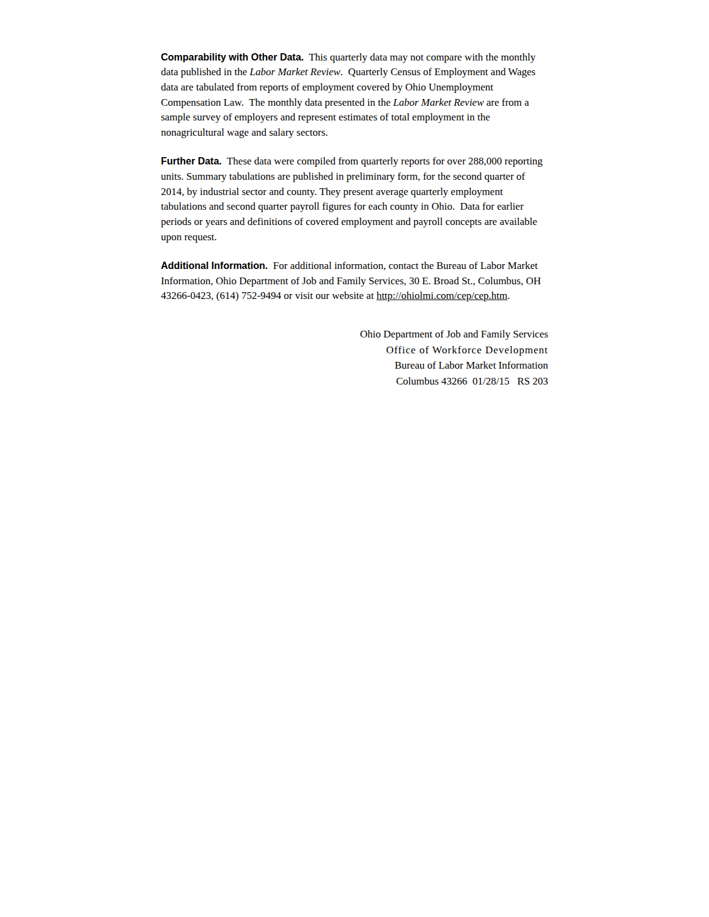Comparability with Other Data. This quarterly data may not compare with the monthly data published in the Labor Market Review. Quarterly Census of Employment and Wages data are tabulated from reports of employment covered by Ohio Unemployment Compensation Law. The monthly data presented in the Labor Market Review are from a sample survey of employers and represent estimates of total employment in the nonagricultural wage and salary sectors.
Further Data. These data were compiled from quarterly reports for over 288,000 reporting units. Summary tabulations are published in preliminary form, for the second quarter of 2014, by industrial sector and county. They present average quarterly employment tabulations and second quarter payroll figures for each county in Ohio. Data for earlier periods or years and definitions of covered employment and payroll concepts are available upon request.
Additional Information. For additional information, contact the Bureau of Labor Market Information, Ohio Department of Job and Family Services, 30 E. Broad St., Columbus, OH 43266-0423, (614) 752-9494 or visit our website at http://ohiolmi.com/cep/cep.htm.
Ohio Department of Job and Family Services
Office of Workforce Development
Bureau of Labor Market Information
Columbus 43266 01/28/15 RS 203